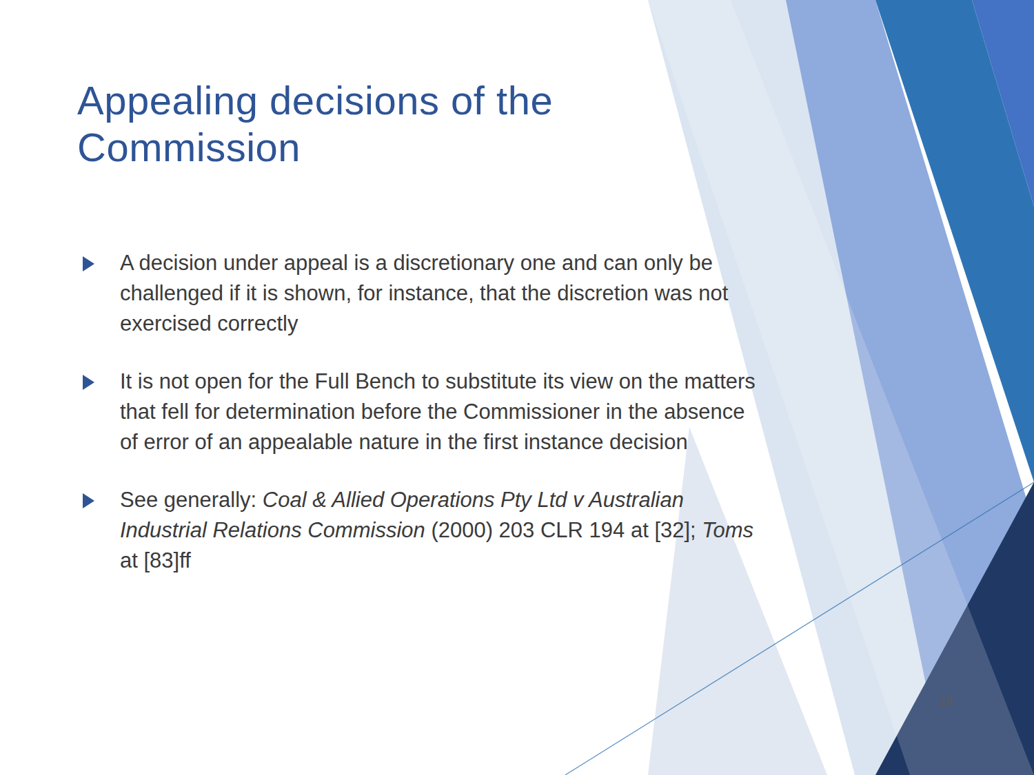Appealing decisions of the Commission
A decision under appeal is a discretionary one and can only be challenged if it is shown, for instance, that the discretion was not exercised correctly
It is not open for the Full Bench to substitute its view on the matters that fell for determination before the Commissioner in the absence of error of an appealable nature in the first instance decision
See generally: Coal & Allied Operations Pty Ltd v Australian Industrial Relations Commission (2000) 203 CLR 194 at [32]; Toms at [83]ff
18